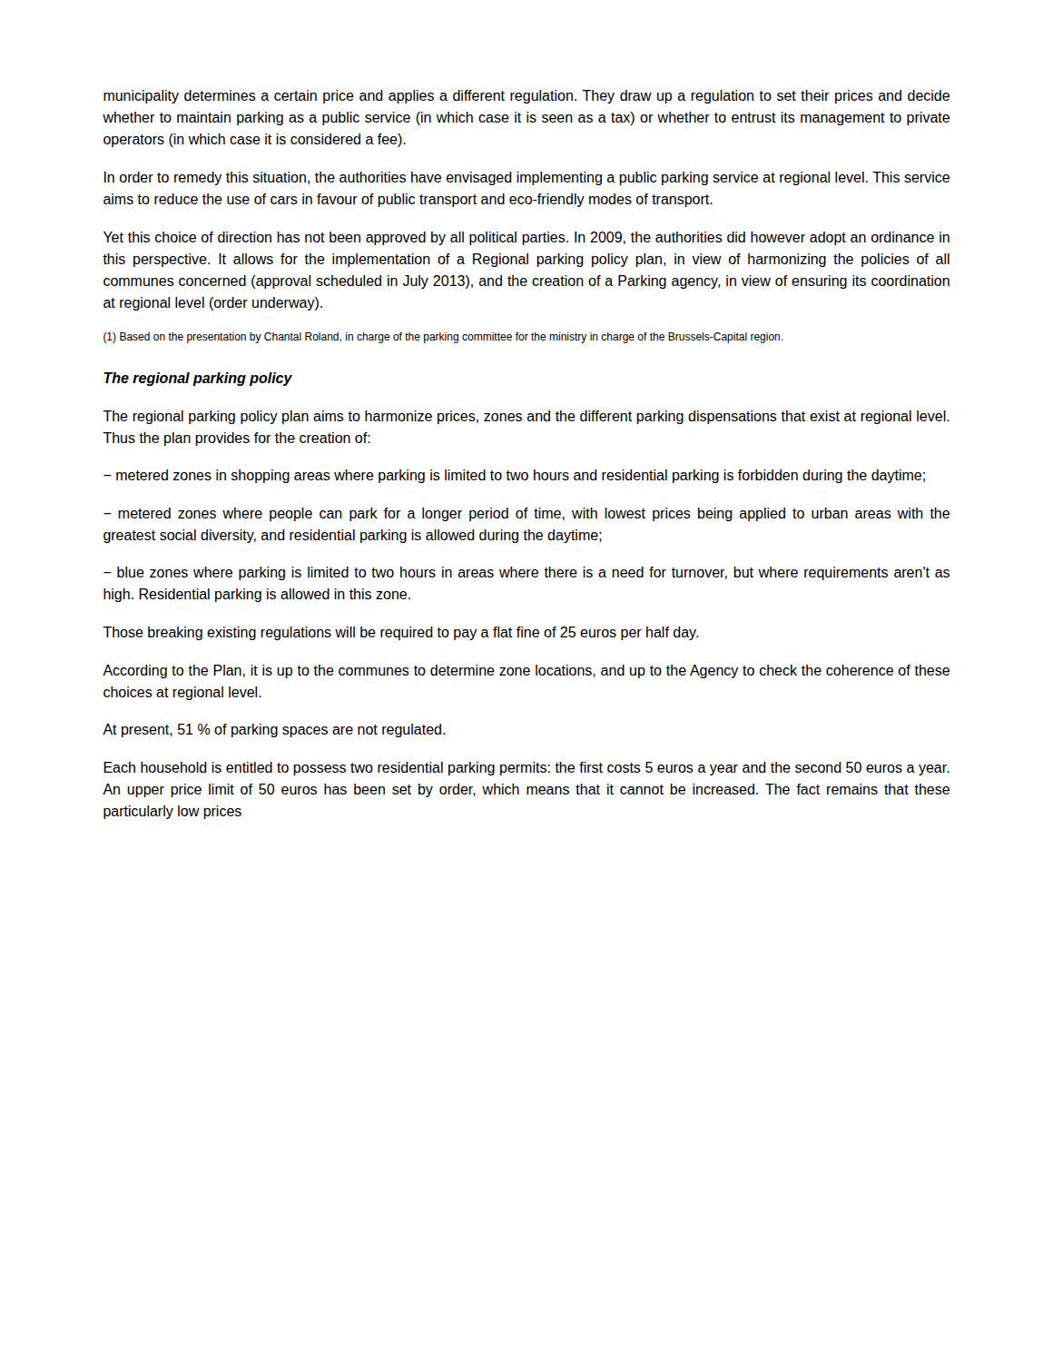municipality determines a certain price and applies a different regulation. They draw up a regulation to set their prices and decide whether to maintain parking as a public service (in which case it is seen as a tax) or whether to entrust its management to private operators (in which case it is considered a fee).
In order to remedy this situation, the authorities have envisaged implementing a public parking service at regional level. This service aims to reduce the use of cars in favour of public transport and eco-friendly modes of transport.
Yet this choice of direction has not been approved by all political parties. In 2009, the authorities did however adopt an ordinance in this perspective. It allows for the implementation of a Regional parking policy plan, in view of harmonizing the policies of all communes concerned (approval scheduled in July 2013), and the creation of a Parking agency, in view of ensuring its coordination at regional level (order underway).
(1) Based on the presentation by Chantal Roland, in charge of the parking committee for the ministry in charge of the Brussels-Capital region.
The regional parking policy
The regional parking policy plan aims to harmonize prices, zones and the different parking dispensations that exist at regional level. Thus the plan provides for the creation of:
− metered zones in shopping areas where parking is limited to two hours and residential parking is forbidden during the daytime;
− metered zones where people can park for a longer period of time, with lowest prices being applied to urban areas with the greatest social diversity, and residential parking is allowed during the daytime;
− blue zones where parking is limited to two hours in areas where there is a need for turnover, but where requirements aren't as high. Residential parking is allowed in this zone.
Those breaking existing regulations will be required to pay a flat fine of 25 euros per half day.
According to the Plan, it is up to the communes to determine zone locations, and up to the Agency to check the coherence of these choices at regional level.
At present, 51 % of parking spaces are not regulated.
Each household is entitled to possess two residential parking permits: the first costs 5 euros a year and the second 50 euros a year. An upper price limit of 50 euros has been set by order, which means that it cannot be increased. The fact remains that these particularly low prices